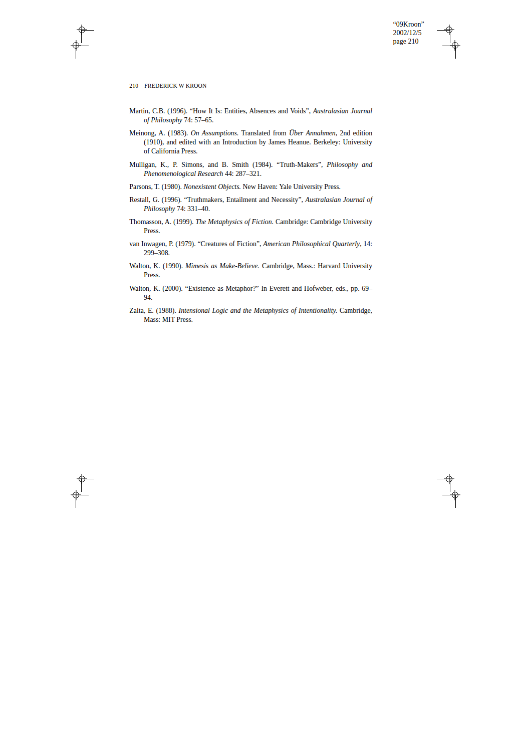“09Kroon”
2002/12/5
page 210
210 FREDERICK W KROON
Martin, C.B. (1996). “How It Is: Entities, Absences and Voids”, Australasian Journal of Philosophy 74: 57–65.
Meinong, A. (1983). On Assumptions. Translated from Über Annahmen, 2nd edition (1910), and edited with an Introduction by James Heanue. Berkeley: University of California Press.
Mulligan, K., P. Simons, and B. Smith (1984). “Truth-Makers”, Philosophy and Phenomenological Research 44: 287–321.
Parsons, T. (1980). Nonexistent Objects. New Haven: Yale University Press.
Restall, G. (1996). “Truthmakers, Entailment and Necessity”, Australasian Journal of Philosophy 74: 331–40.
Thomasson, A. (1999). The Metaphysics of Fiction. Cambridge: Cambridge University Press.
van Inwagen, P. (1979). “Creatures of Fiction”, American Philosophical Quarterly, 14: 299–308.
Walton, K. (1990). Mimesis as Make-Believe. Cambridge, Mass.: Harvard University Press.
Walton, K. (2000). “Existence as Metaphor?” In Everett and Hofweber, eds., pp. 69–94.
Zalta, E. (1988). Intensional Logic and the Metaphysics of Intentionality. Cambridge, Mass: MIT Press.